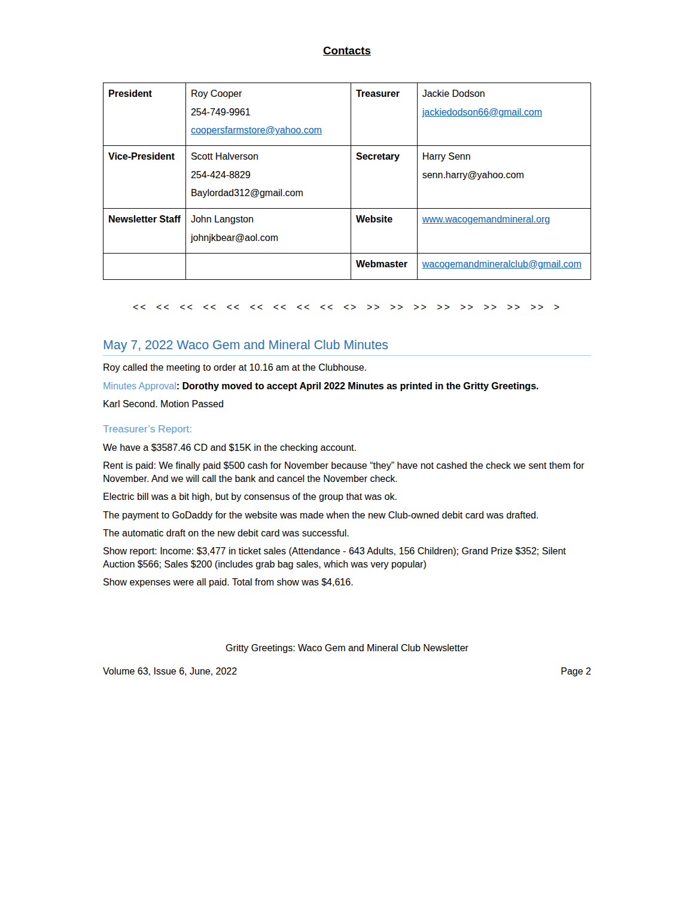Contacts
| President | Roy Cooper 254-749-9961 coopersfarmstore@yahoo.com | Treasurer | Jackie Dodson jackiedodson66@gmail.com |
| Vice-President | Scott Halverson 254-424-8829 Baylordad312@gmail.com | Secretary | Harry Senn senn.harry@yahoo.com |
| Newsletter Staff | John Langston johnjkbear@aol.com | Website | www.wacogemandmineral.org |
| | | Webmaster | wacogemandmineralclub@gmail.com |
<< << << << << << << << << <> >> >> >> >> >> >> >> >> >
May 7, 2022 Waco Gem and Mineral Club Minutes
Roy called the meeting to order at 10.16 am at the Clubhouse.
Minutes Approval: Dorothy moved to accept April 2022 Minutes as printed in the Gritty Greetings.
Karl Second. Motion Passed
Treasurer’s Report:
We have a $3587.46 CD and $15K in the checking account.
Rent is paid: We finally paid $500 cash for November because “they” have not cashed the check we sent them for November. And we will call the bank and cancel the November check.
Electric bill was a bit high, but by consensus of the group that was ok.
The payment to GoDaddy for the website was made when the new Club-owned debit card was drafted.
The automatic draft on the new debit card was successful.
Show report: Income: $3,477 in ticket sales (Attendance - 643 Adults, 156 Children); Grand Prize $352; Silent Auction $566; Sales $200 (includes grab bag sales, which was very popular)
Show expenses were all paid. Total from show was $4,616.
Gritty Greetings: Waco Gem and Mineral Club Newsletter
Volume 63, Issue 6, June, 2022 Page 2